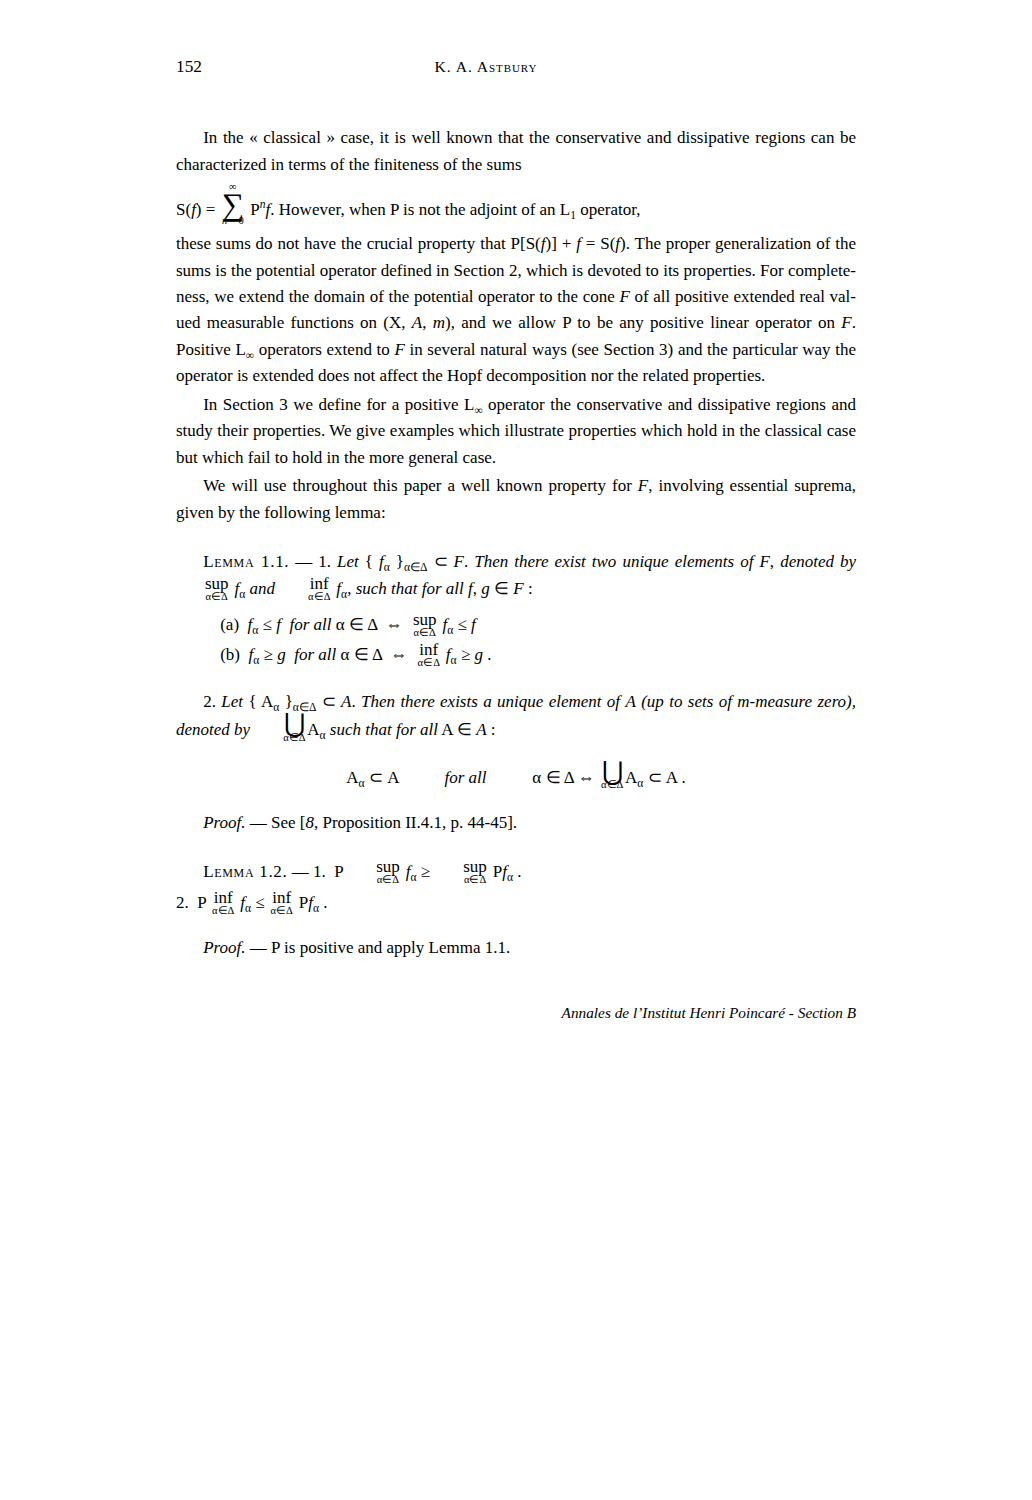152
K. A. Astbury
In the « classical » case, it is well known that the conservative and dissipative regions can be characterized in terms of the finiteness of the sums
S(f) = ∞∑n = 0 Pnf. However, when P is not the adjoint of an L1 operator,
these sums do not have the crucial property that P[S(f)] + f = S(f). The proper generalization of the sums is the potential operator defined in Section 2, which is devoted to its properties. For completeness, we extend the domain of the potential operator to the cone F of all positive extended real valued measurable functions on (X, A, m), and we allow P to be any positive linear operator on F. Positive L∞ operators extend to F in several natural ways (see Section 3) and the particular way the operator is extended does not affect the Hopf decomposition nor the related properties.
In Section 3 we define for a positive L∞ operator the conservative and dissipative regions and study their properties. We give examples which illustrate properties which hold in the classical case but which fail to hold in the more general case.
We will use throughout this paper a well known property for F, involving essential suprema, given by the following lemma:
Lemma 1.1. — 1. Let { fα }α∈Δ ⊂ F. Then there exist two unique elements of F, denoted by sup α∈Δ fα and inf α∈Δ fα, such that for all f, g ∈ F :
(a) fα ≤ f for all α ∈ Δ ⇔ sup α∈Δ fα ≤ f
(b) fα ≥ g for all α ∈ Δ ⇔ inf α∈Δ fα ≥ g .
2. Let { Aα }α∈Δ ⊂ A. Then there exists a unique element of A (up to sets of m-measure zero), denoted by ⋃α∈ΔAα such that for all A ∈ A :
Aα ⊂ A for all α ∈ Δ ⇔ ⋃α∈ΔAα ⊂ A .
Proof. — See [8, Proposition II.4.1, p. 44-45].
Lemma 1.2. — 1. P sup α∈Δ fα ≥ sup α∈Δ Pfα .
2. P inf α∈Δ fα ≤ inf α∈Δ Pfα .
Proof. — P is positive and apply Lemma 1.1.
Annales de l’Institut Henri Poincaré - Section B